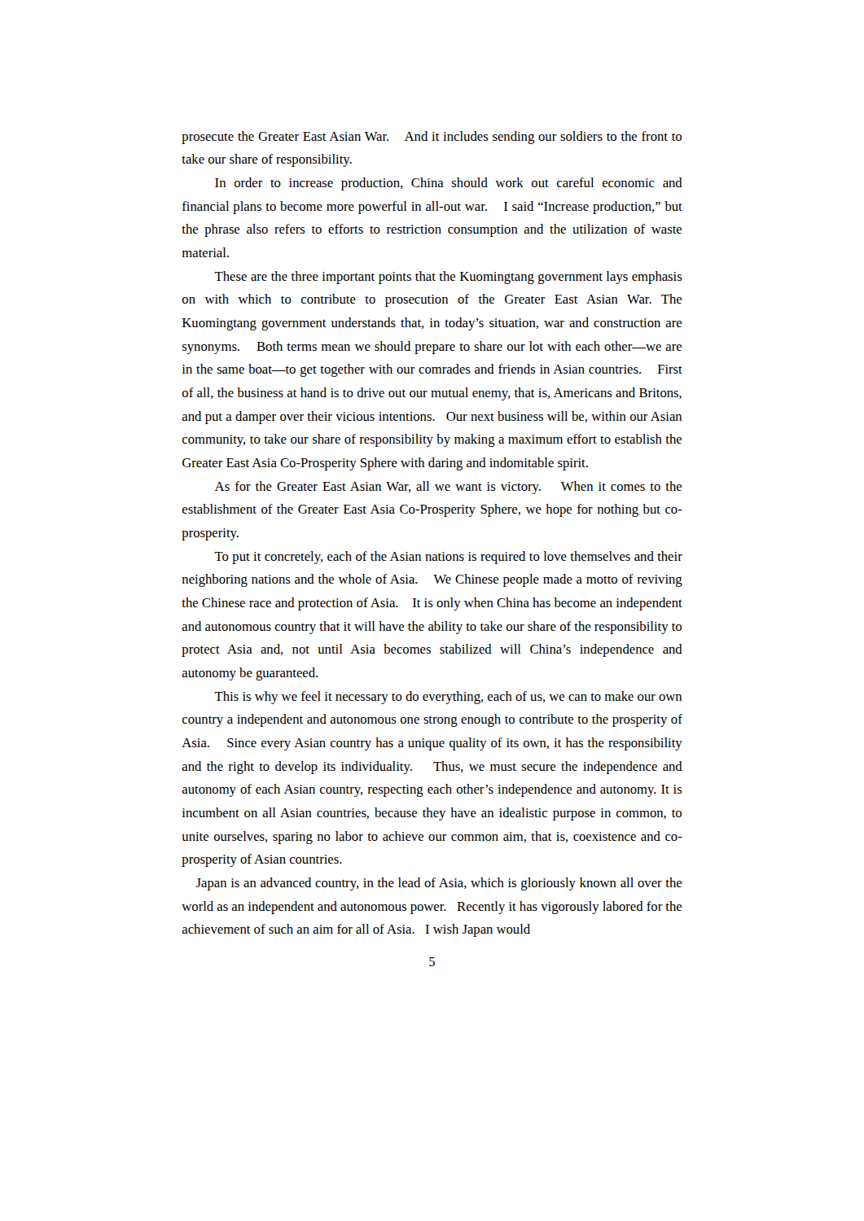prosecute the Greater East Asian War. And it includes sending our soldiers to the front to take our share of responsibility.
In order to increase production, China should work out careful economic and financial plans to become more powerful in all-out war. I said “Increase production,” but the phrase also refers to efforts to restriction consumption and the utilization of waste material.
These are the three important points that the Kuomingtang government lays emphasis on with which to contribute to prosecution of the Greater East Asian War. The Kuomingtang government understands that, in today’s situation, war and construction are synonyms. Both terms mean we should prepare to share our lot with each other—we are in the same boat—to get together with our comrades and friends in Asian countries. First of all, the business at hand is to drive out our mutual enemy, that is, Americans and Britons, and put a damper over their vicious intentions. Our next business will be, within our Asian community, to take our share of responsibility by making a maximum effort to establish the Greater East Asia Co-Prosperity Sphere with daring and indomitable spirit.
As for the Greater East Asian War, all we want is victory. When it comes to the establishment of the Greater East Asia Co-Prosperity Sphere, we hope for nothing but co-prosperity.
To put it concretely, each of the Asian nations is required to love themselves and their neighboring nations and the whole of Asia. We Chinese people made a motto of reviving the Chinese race and protection of Asia. It is only when China has become an independent and autonomous country that it will have the ability to take our share of the responsibility to protect Asia and, not until Asia becomes stabilized will China’s independence and autonomy be guaranteed.
This is why we feel it necessary to do everything, each of us, we can to make our own country a independent and autonomous one strong enough to contribute to the prosperity of Asia. Since every Asian country has a unique quality of its own, it has the responsibility and the right to develop its individuality. Thus, we must secure the independence and autonomy of each Asian country, respecting each other’s independence and autonomy. It is incumbent on all Asian countries, because they have an idealistic purpose in common, to unite ourselves, sparing no labor to achieve our common aim, that is, coexistence and co-prosperity of Asian countries.
Japan is an advanced country, in the lead of Asia, which is gloriously known all over the world as an independent and autonomous power. Recently it has vigorously labored for the achievement of such an aim for all of Asia. I wish Japan would
5